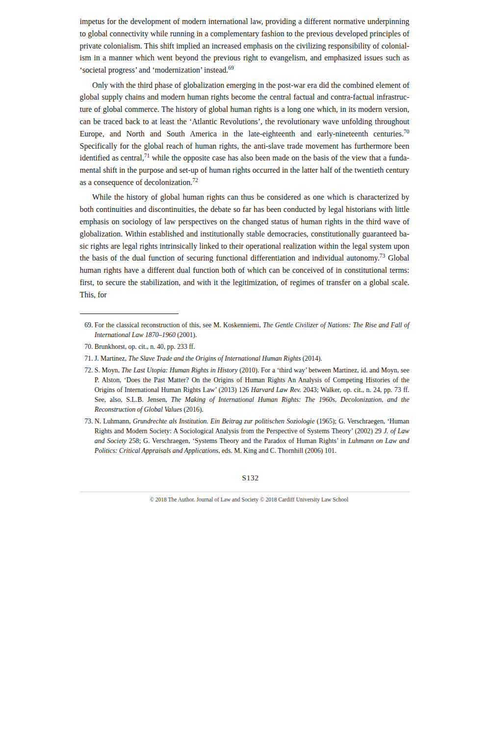impetus for the development of modern international law, providing a different normative underpinning to global connectivity while running in a complementary fashion to the previous developed principles of private colonialism. This shift implied an increased emphasis on the civilizing responsibility of colonialism in a manner which went beyond the previous right to evangelism, and emphasized issues such as ‘societal progress’ and ‘modernization’ instead.69
Only with the third phase of globalization emerging in the post-war era did the combined element of global supply chains and modern human rights become the central factual and contra-factual infrastructure of global commerce. The history of global human rights is a long one which, in its modern version, can be traced back to at least the ‘Atlantic Revolutions’, the revolutionary wave unfolding throughout Europe, and North and South America in the late-eighteenth and early-nineteenth centuries.70 Specifically for the global reach of human rights, the anti-slave trade movement has furthermore been identified as central,71 while the opposite case has also been made on the basis of the view that a fundamental shift in the purpose and set-up of human rights occurred in the latter half of the twentieth century as a consequence of decolonization.72
While the history of global human rights can thus be considered as one which is characterized by both continuities and discontinuities, the debate so far has been conducted by legal historians with little emphasis on sociology of law perspectives on the changed status of human rights in the third wave of globalization. Within established and institutionally stable democracies, constitutionally guaranteed basic rights are legal rights intrinsically linked to their operational realization within the legal system upon the basis of the dual function of securing functional differentiation and individual autonomy.73 Global human rights have a different dual function both of which can be conceived of in constitutional terms: first, to secure the stabilization, and with it the legitimization, of regimes of transfer on a global scale. This, for
For the classical reconstruction of this, see M. Koskenniemi, The Gentle Civilizer of Nations: The Rise and Fall of International Law 1870–1960 (2001).
Brunkhorst, op. cit., n. 40, pp. 233 ff.
J. Martinez, The Slave Trade and the Origins of International Human Rights (2014).
S. Moyn, The Last Utopia: Human Rights in History (2010). For a ‘third way’ between Martinez, id. and Moyn, see P. Alston, ‘Does the Past Matter? On the Origins of Human Rights An Analysis of Competing Histories of the Origins of International Human Rights Law’ (2013) 126 Harvard Law Rev. 2043; Walker, op. cit., n. 24, pp. 73 ff. See, also, S.L.B. Jensen, The Making of International Human Rights: The 1960s, Decolonization, and the Reconstruction of Global Values (2016).
N. Luhmann, Grundrechte als Institution. Ein Beitrag zur politischen Soziologie (1965); G. Verschraegen, ‘Human Rights and Modern Society: A Sociological Analysis from the Perspective of Systems Theory’ (2002) 29 J. of Law and Society 258; G. Verschraegen, ‘Systems Theory and the Paradox of Human Rights’ in Luhmann on Law and Politics: Critical Appraisals and Applications, eds. M. King and C. Thornhill (2006) 101.
S132
© 2018 The Author. Journal of Law and Society © 2018 Cardiff University Law School